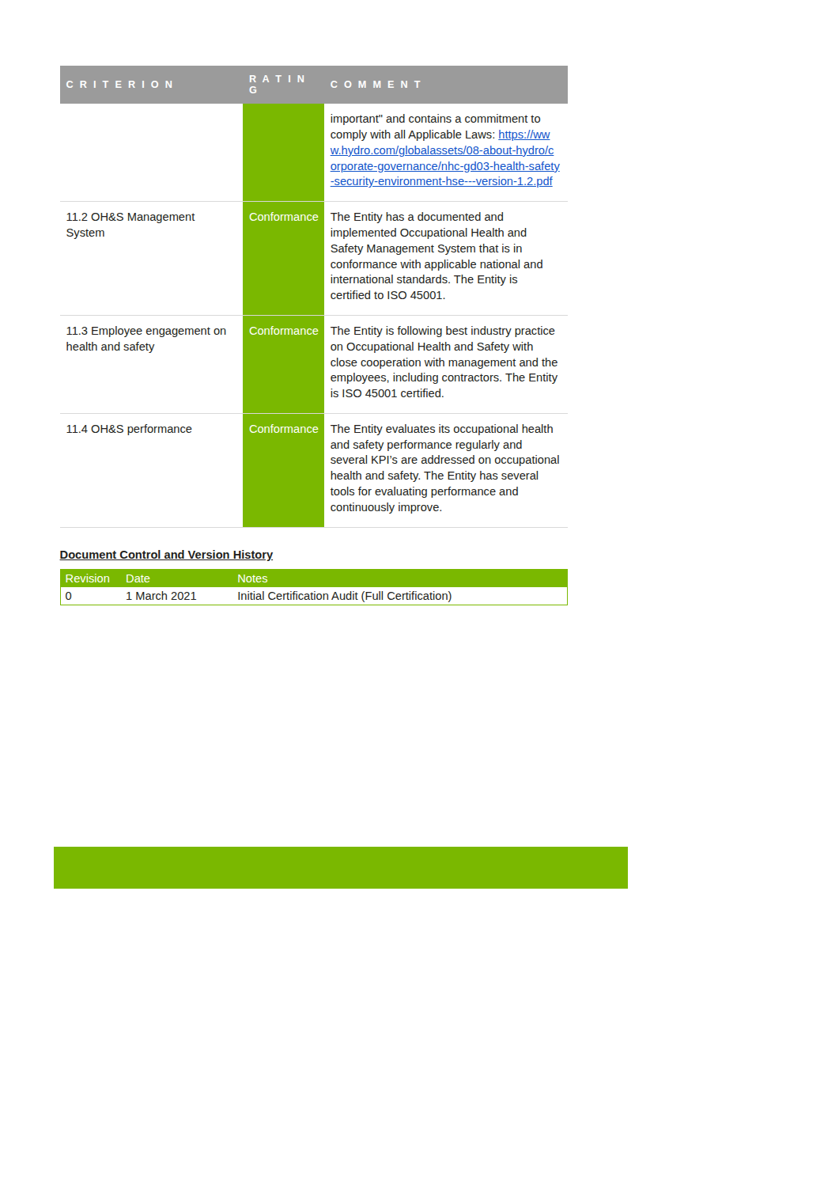| C R I T E R I O N | R A T I N G | C O M M E N T |
| --- | --- | --- |
| | | important" and contains a commitment to comply with all Applicable Laws: https://www.hydro.com/globalassets/08-about-hydro/corporate-governance/nhc-gd03-health-safety-security-environment-hse---version-1.2.pdf |
| 11.2 OH&S Management System | Conformance | The Entity has a documented and implemented Occupational Health and Safety Management System that is in conformance with applicable national and international standards. The Entity is certified to ISO 45001. |
| 11.3 Employee engagement on health and safety | Conformance | The Entity is following best industry practice on Occupational Health and Safety with close cooperation with management and the employees, including contractors. The Entity is ISO 45001 certified. |
| 11.4 OH&S performance | Conformance | The Entity evaluates its occupational health and safety performance regularly and several KPI’s are addressed on occupational health and safety. The Entity has several tools for evaluating performance and continuously improve. |
Document Control and Version History
| Revision | Date | Notes |
| --- | --- | --- |
| 0 | 1 March 2021 | Initial Certification Audit (Full Certification) |